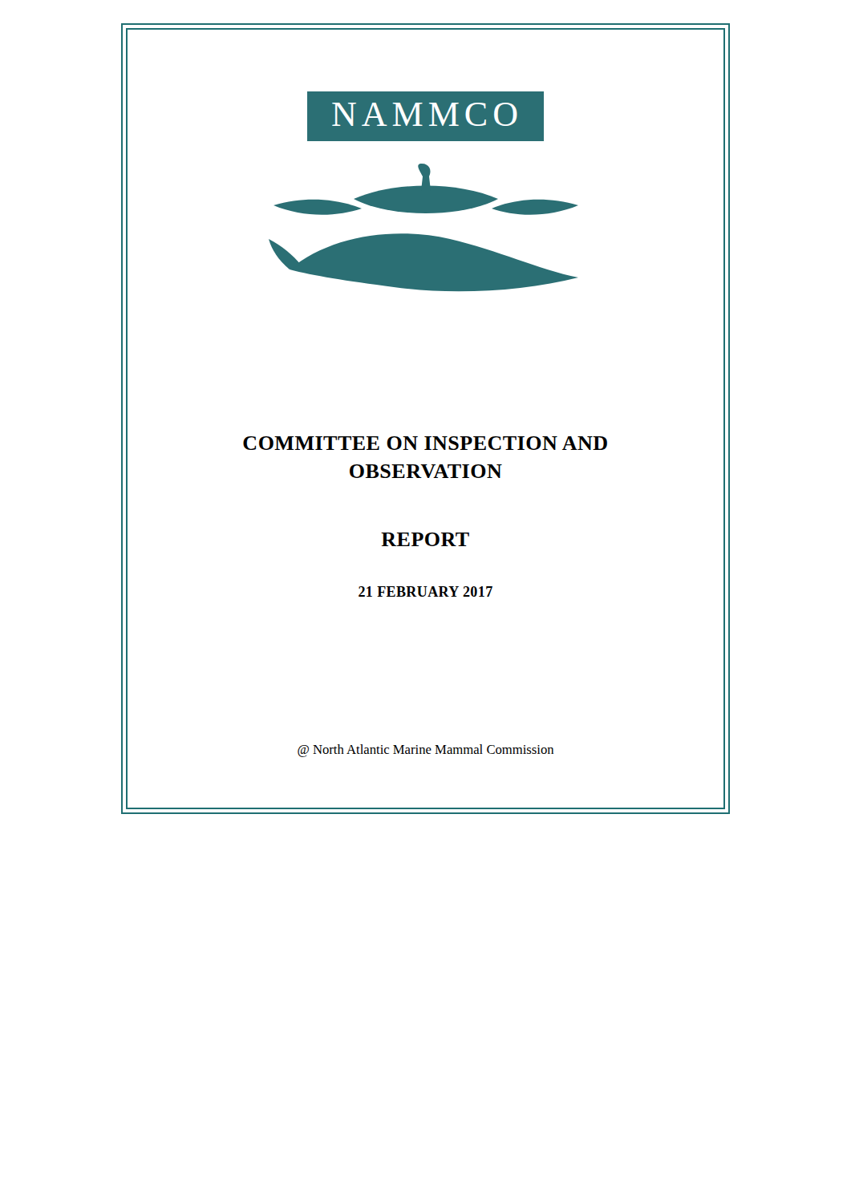NAMMCO
COMMITTEE ON INSPECTION AND OBSERVATION
REPORT
21 FEBRUARY 2017
@ North Atlantic Marine Mammal Commission